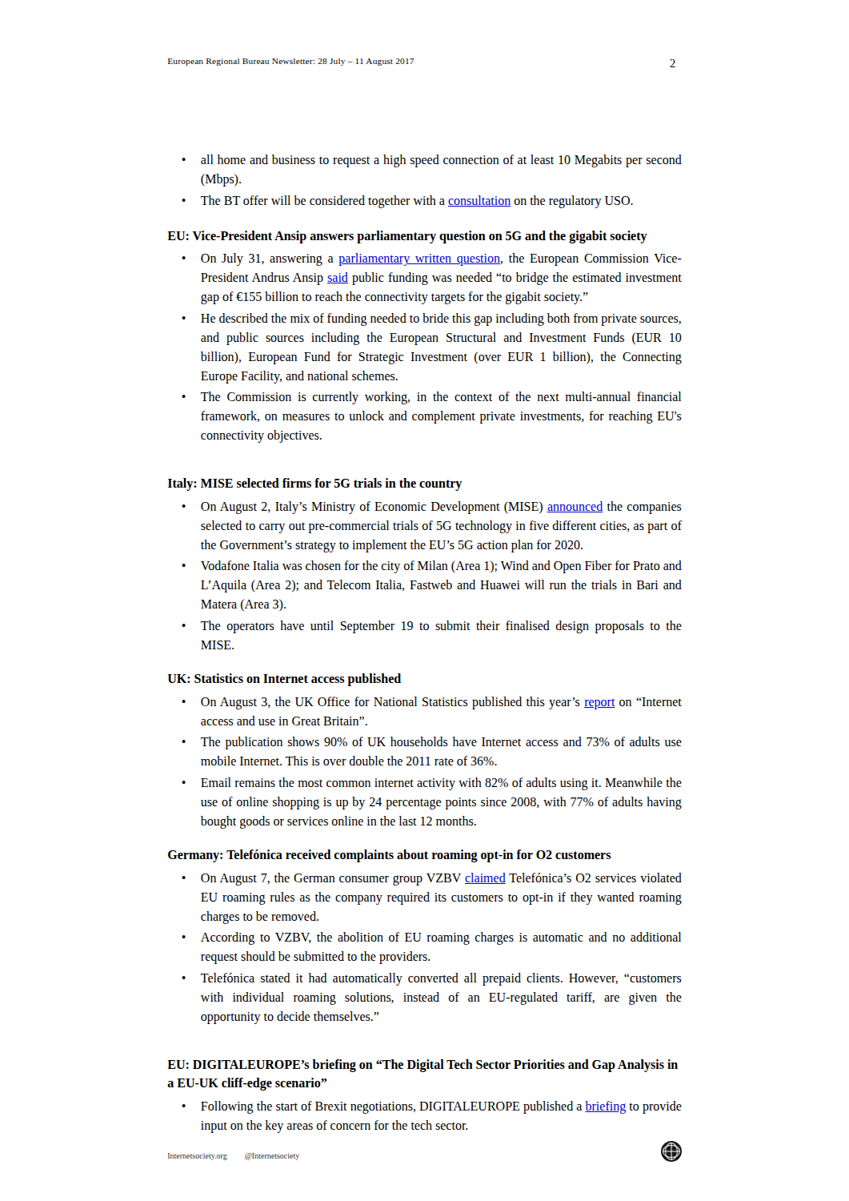European Regional Bureau Newsletter: 28 July – 11 August 2017
2
all home and business to request a high speed connection of at least 10 Megabits per second (Mbps).
The BT offer will be considered together with a consultation on the regulatory USO.
EU: Vice-President Ansip answers parliamentary question on 5G and the gigabit society
On July 31, answering a parliamentary written question, the European Commission Vice-President Andrus Ansip said public funding was needed “to bridge the estimated investment gap of €155 billion to reach the connectivity targets for the gigabit society.”
He described the mix of funding needed to bride this gap including both from private sources, and public sources including the European Structural and Investment Funds (EUR 10 billion), European Fund for Strategic Investment (over EUR 1 billion), the Connecting Europe Facility, and national schemes.
The Commission is currently working, in the context of the next multi-annual financial framework, on measures to unlock and complement private investments, for reaching EU's connectivity objectives.
Italy: MISE selected firms for 5G trials in the country
On August 2, Italy’s Ministry of Economic Development (MISE) announced the companies selected to carry out pre-commercial trials of 5G technology in five different cities, as part of the Government’s strategy to implement the EU’s 5G action plan for 2020.
Vodafone Italia was chosen for the city of Milan (Area 1); Wind and Open Fiber for Prato and L’Aquila (Area 2); and Telecom Italia, Fastweb and Huawei will run the trials in Bari and Matera (Area 3).
The operators have until September 19 to submit their finalised design proposals to the MISE.
UK: Statistics on Internet access published
On August 3, the UK Office for National Statistics published this year’s report on “Internet access and use in Great Britain”.
The publication shows 90% of UK households have Internet access and 73% of adults use mobile Internet. This is over double the 2011 rate of 36%.
Email remains the most common internet activity with 82% of adults using it. Meanwhile the use of online shopping is up by 24 percentage points since 2008, with 77% of adults having bought goods or services online in the last 12 months.
Germany: Telefónica received complaints about roaming opt-in for O2 customers
On August 7, the German consumer group VZBV claimed Telefónica’s O2 services violated EU roaming rules as the company required its customers to opt-in if they wanted roaming charges to be removed.
According to VZBV, the abolition of EU roaming charges is automatic and no additional request should be submitted to the providers.
Telefónica stated it had automatically converted all prepaid clients. However, “customers with individual roaming solutions, instead of an EU-regulated tariff, are given the opportunity to decide themselves.”
EU: DIGITALEUROPE’s briefing on “The Digital Tech Sector Priorities and Gap Analysis in a EU-UK cliff-edge scenario”
Following the start of Brexit negotiations, DIGITALEUROPE published a briefing to provide input on the key areas of concern for the tech sector.
Internetsociety.org@Internetsociety